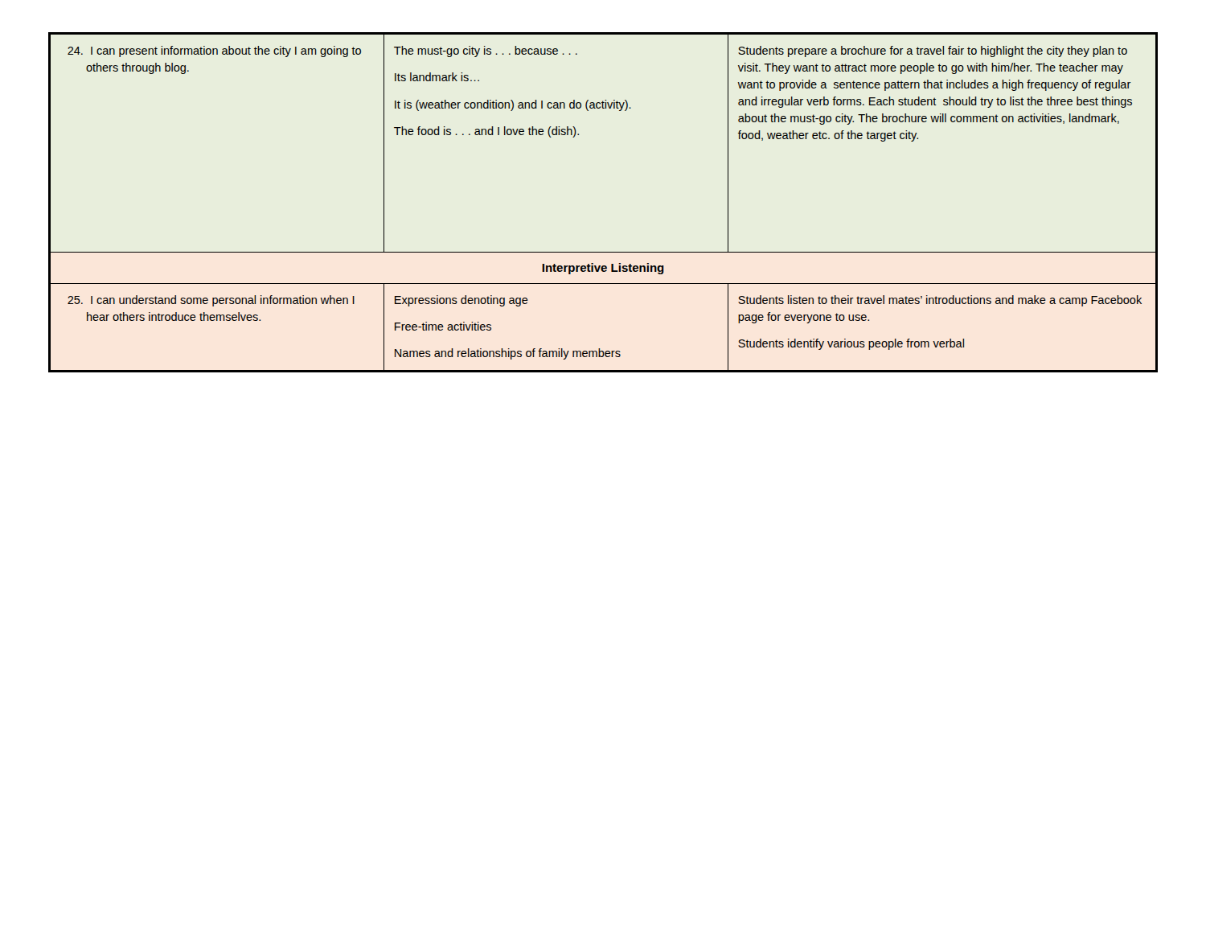| 24. I can present information about the city I am going to others through blog. | The must-go city is . . . because . . . Its landmark is… It is (weather condition) and I can do (activity). The food is . . . and I love the (dish). | Students prepare a brochure for a travel fair to highlight the city they plan to visit. They want to attract more people to go with him/her. The teacher may want to provide a sentence pattern that includes a high frequency of regular and irregular verb forms. Each student should try to list the three best things about the must-go city. The brochure will comment on activities, landmark, food, weather etc. of the target city. |
| Interpretive Listening |
| 25. I can understand some personal information when I hear others introduce themselves. | Expressions denoting age Free-time activities Names and relationships of family members | Students listen to their travel mates’ introductions and make a camp Facebook page for everyone to use. Students identify various people from verbal |